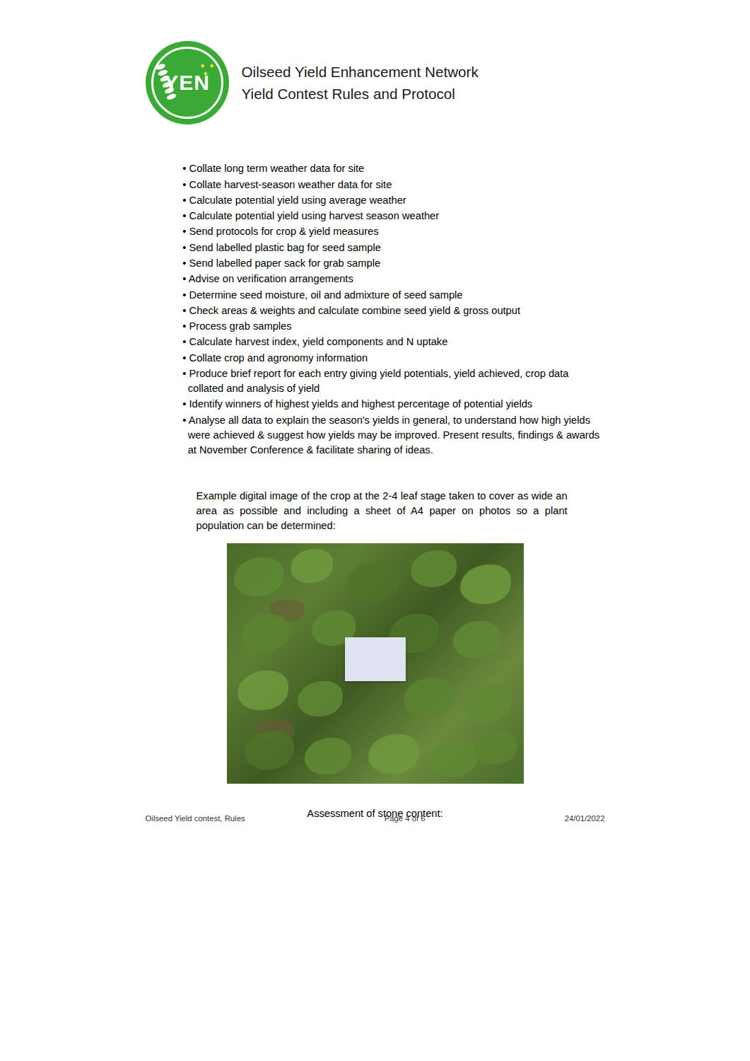✦ ✦
✦
YEN
Oilseed Yield Enhancement Network
Yield Contest Rules and Protocol
• Collate long term weather data for site
• Collate harvest-season weather data for site
• Calculate potential yield using average weather
• Calculate potential yield using harvest season weather
• Send protocols for crop & yield measures
• Send labelled plastic bag for seed sample
• Send labelled paper sack for grab sample
• Advise on verification arrangements
• Determine seed moisture, oil and admixture of seed sample
• Check areas & weights and calculate combine seed yield & gross output
• Process grab samples
• Calculate harvest index, yield components and N uptake
• Collate crop and agronomy information
• Produce brief report for each entry giving yield potentials, yield achieved, crop data collated and analysis of yield
• Identify winners of highest yields and highest percentage of potential yields
• Analyse all data to explain the season's yields in general, to understand how high yields were achieved & suggest how yields may be improved. Present results, findings & awards at November Conference & facilitate sharing of ideas.
Example digital image of the crop at the 2-4 leaf stage taken to cover as wide an area as possible and including a sheet of A4 paper on photos so a plant population can be determined:
Assessment of stone content:
Oilseed Yield contest, Rules
Page 4 of 6
24/01/2022